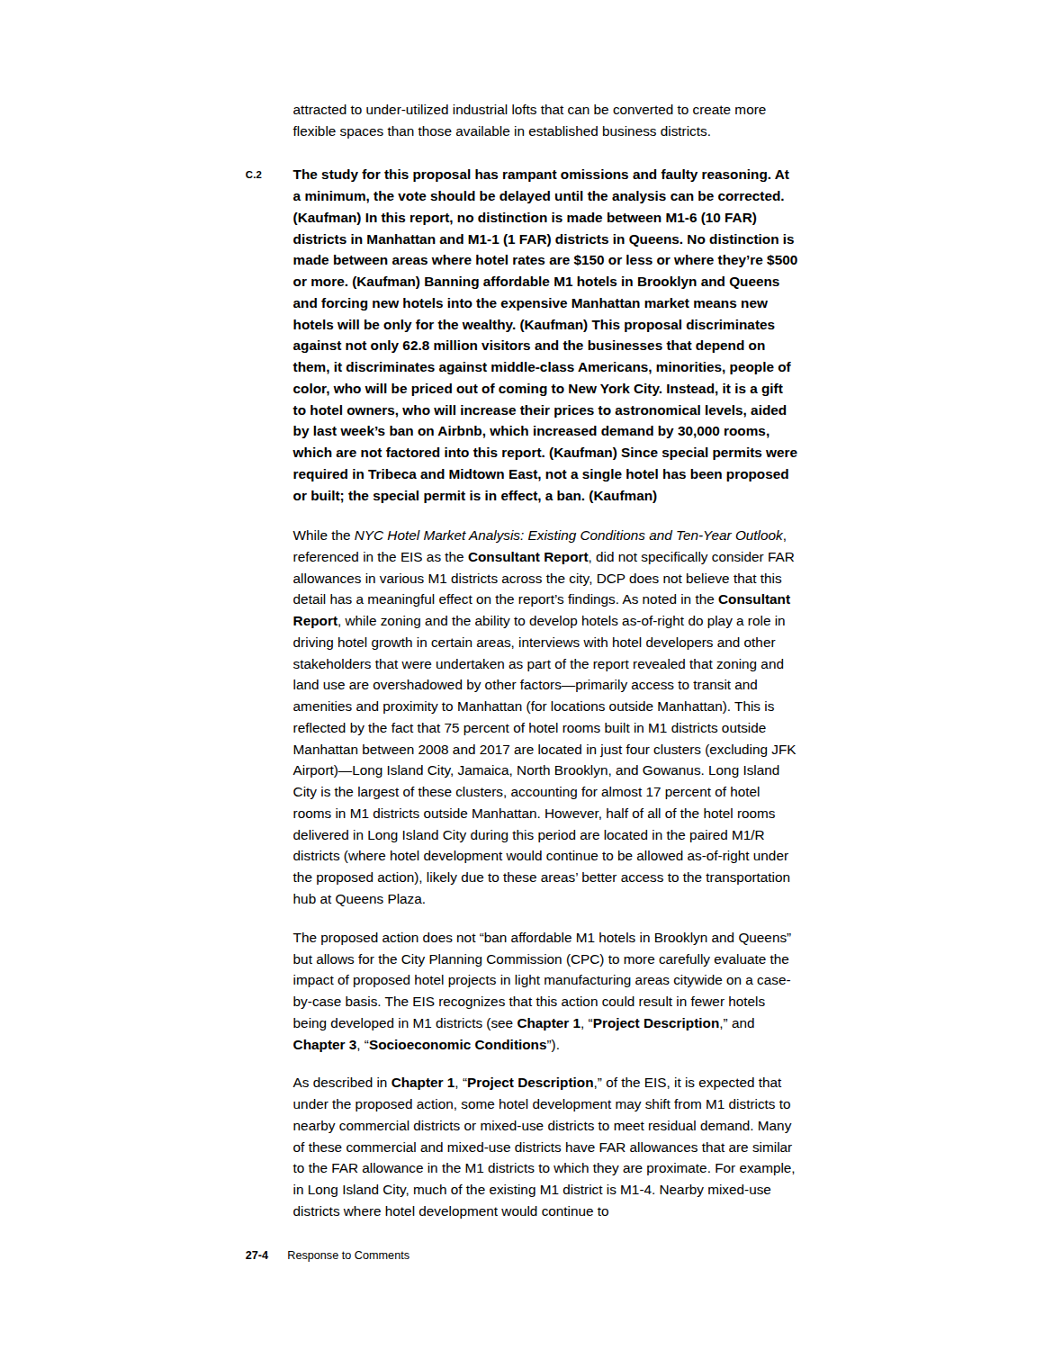attracted to under-utilized industrial lofts that can be converted to create more flexible spaces than those available in established business districts.
C.2
The study for this proposal has rampant omissions and faulty reasoning. At a minimum, the vote should be delayed until the analysis can be corrected. (Kaufman) In this report, no distinction is made between M1-6 (10 FAR) districts in Manhattan and M1-1 (1 FAR) districts in Queens. No distinction is made between areas where hotel rates are $150 or less or where they’re $500 or more. (Kaufman) Banning affordable M1 hotels in Brooklyn and Queens and forcing new hotels into the expensive Manhattan market means new hotels will be only for the wealthy. (Kaufman) This proposal discriminates against not only 62.8 million visitors and the businesses that depend on them, it discriminates against middle-class Americans, minorities, people of color, who will be priced out of coming to New York City. Instead, it is a gift to hotel owners, who will increase their prices to astronomical levels, aided by last week’s ban on Airbnb, which increased demand by 30,000 rooms, which are not factored into this report. (Kaufman) Since special permits were required in Tribeca and Midtown East, not a single hotel has been proposed or built; the special permit is in effect, a ban. (Kaufman)
While the NYC Hotel Market Analysis: Existing Conditions and Ten-Year Outlook, referenced in the EIS as the Consultant Report, did not specifically consider FAR allowances in various M1 districts across the city, DCP does not believe that this detail has a meaningful effect on the report’s findings. As noted in the Consultant Report, while zoning and the ability to develop hotels as-of-right do play a role in driving hotel growth in certain areas, interviews with hotel developers and other stakeholders that were undertaken as part of the report revealed that zoning and land use are overshadowed by other factors—primarily access to transit and amenities and proximity to Manhattan (for locations outside Manhattan). This is reflected by the fact that 75 percent of hotel rooms built in M1 districts outside Manhattan between 2008 and 2017 are located in just four clusters (excluding JFK Airport)—Long Island City, Jamaica, North Brooklyn, and Gowanus. Long Island City is the largest of these clusters, accounting for almost 17 percent of hotel rooms in M1 districts outside Manhattan. However, half of all of the hotel rooms delivered in Long Island City during this period are located in the paired M1/R districts (where hotel development would continue to be allowed as-of-right under the proposed action), likely due to these areas’ better access to the transportation hub at Queens Plaza.
The proposed action does not “ban affordable M1 hotels in Brooklyn and Queens” but allows for the City Planning Commission (CPC) to more carefully evaluate the impact of proposed hotel projects in light manufacturing areas citywide on a case-by-case basis. The EIS recognizes that this action could result in fewer hotels being developed in M1 districts (see Chapter 1, “Project Description,” and Chapter 3, “Socioeconomic Conditions”).
As described in Chapter 1, “Project Description,” of the EIS, it is expected that under the proposed action, some hotel development may shift from M1 districts to nearby commercial districts or mixed-use districts to meet residual demand. Many of these commercial and mixed-use districts have FAR allowances that are similar to the FAR allowance in the M1 districts to which they are proximate. For example, in Long Island City, much of the existing M1 district is M1-4. Nearby mixed-use districts where hotel development would continue to
27-4 Response to Comments